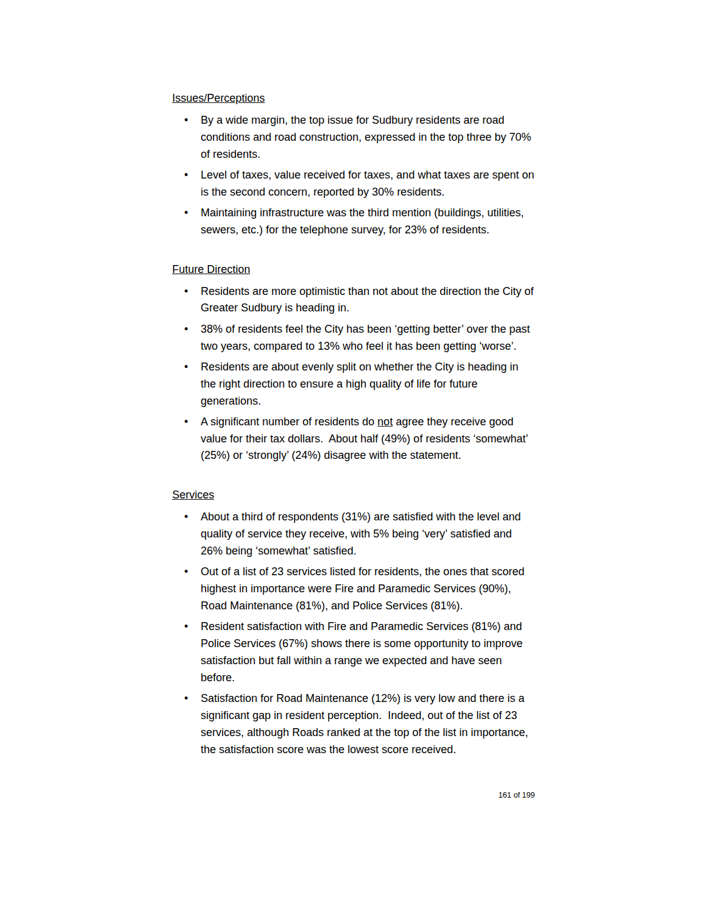Issues/Perceptions
By a wide margin, the top issue for Sudbury residents are road conditions and road construction, expressed in the top three by 70% of residents.
Level of taxes, value received for taxes, and what taxes are spent on is the second concern, reported by 30% residents.
Maintaining infrastructure was the third mention (buildings, utilities, sewers, etc.) for the telephone survey, for 23% of residents.
Future Direction
Residents are more optimistic than not about the direction the City of Greater Sudbury is heading in.
38% of residents feel the City has been ‘getting better’ over the past two years, compared to 13% who feel it has been getting ‘worse’.
Residents are about evenly split on whether the City is heading in the right direction to ensure a high quality of life for future generations.
A significant number of residents do not agree they receive good value for their tax dollars. About half (49%) of residents ‘somewhat’ (25%) or ‘strongly’ (24%) disagree with the statement.
Services
About a third of respondents (31%) are satisfied with the level and quality of service they receive, with 5% being ‘very’ satisfied and 26% being ‘somewhat’ satisfied.
Out of a list of 23 services listed for residents, the ones that scored highest in importance were Fire and Paramedic Services (90%), Road Maintenance (81%), and Police Services (81%).
Resident satisfaction with Fire and Paramedic Services (81%) and Police Services (67%) shows there is some opportunity to improve satisfaction but fall within a range we expected and have seen before.
Satisfaction for Road Maintenance (12%) is very low and there is a significant gap in resident perception. Indeed, out of the list of 23 services, although Roads ranked at the top of the list in importance, the satisfaction score was the lowest score received.
161 of 199